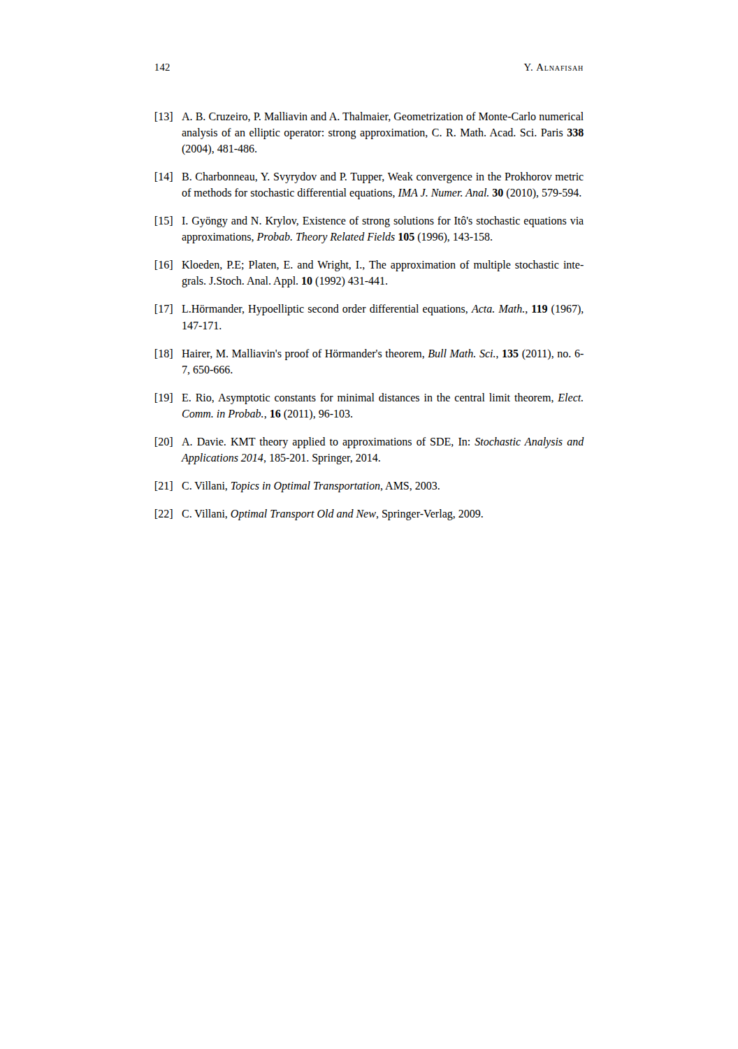142 Y. Alnafisah
[13] A. B. Cruzeiro, P. Malliavin and A. Thalmaier, Geometrization of Monte-Carlo numerical analysis of an elliptic operator: strong approximation, C. R. Math. Acad. Sci. Paris 338 (2004), 481-486.
[14] B. Charbonneau, Y. Svyrydov and P. Tupper, Weak convergence in the Prokhorov metric of methods for stochastic differential equations, IMA J. Numer. Anal. 30 (2010), 579-594.
[15] I. Gyöngy and N. Krylov, Existence of strong solutions for Itô's stochastic equations via approximations, Probab. Theory Related Fields 105 (1996), 143-158.
[16] Kloeden, P.E; Platen, E. and Wright, I., The approximation of multiple stochastic integrals. J.Stoch. Anal. Appl. 10 (1992) 431-441.
[17] L.Hörmander, Hypoelliptic second order differential equations, Acta. Math., 119 (1967), 147-171.
[18] Hairer, M. Malliavin's proof of Hörmander's theorem, Bull Math. Sci., 135 (2011), no. 6-7, 650-666.
[19] E. Rio, Asymptotic constants for minimal distances in the central limit theorem, Elect. Comm. in Probab., 16 (2011), 96-103.
[20] A. Davie. KMT theory applied to approximations of SDE, In: Stochastic Analysis and Applications 2014, 185-201. Springer, 2014.
[21] C. Villani, Topics in Optimal Transportation, AMS, 2003.
[22] C. Villani, Optimal Transport Old and New, Springer-Verlag, 2009.